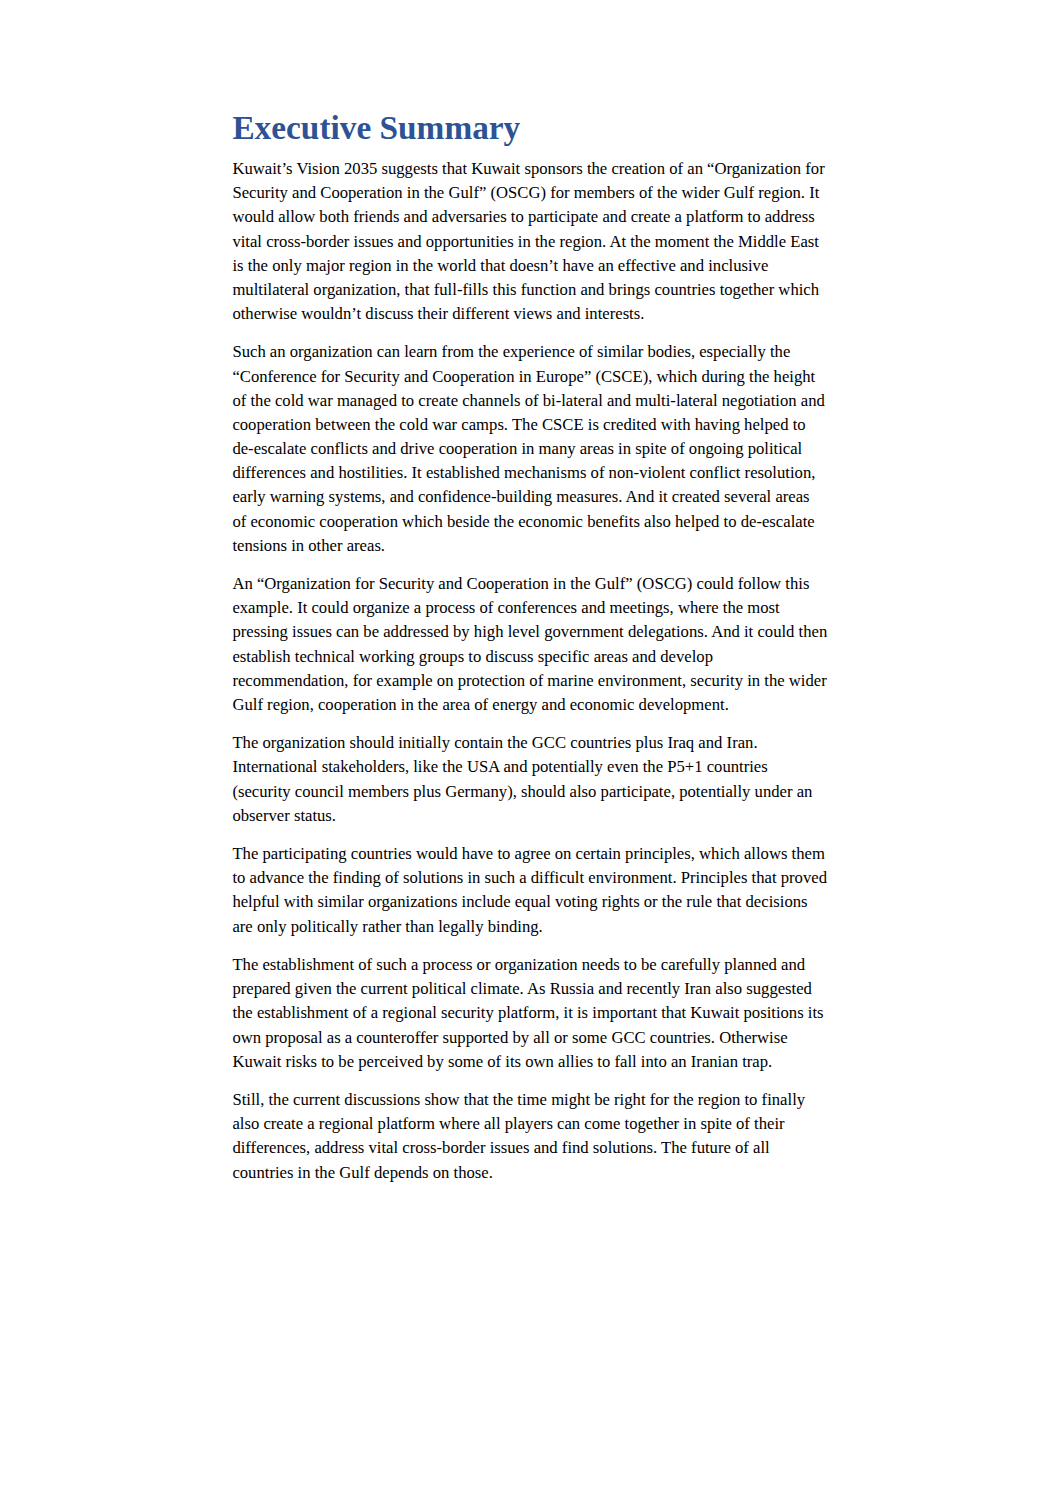Executive Summary
Kuwait’s Vision 2035 suggests that Kuwait sponsors the creation of an “Organization for Security and Cooperation in the Gulf” (OSCG) for members of the wider Gulf region. It would allow both friends and adversaries to participate and create a platform to address vital cross-border issues and opportunities in the region. At the moment the Middle East is the only major region in the world that doesn’t have an effective and inclusive multilateral organization, that full-fills this function and brings countries together which otherwise wouldn’t discuss their different views and interests.
Such an organization can learn from the experience of similar bodies, especially the “Conference for Security and Cooperation in Europe” (CSCE), which during the height of the cold war managed to create channels of bi-lateral and multi-lateral negotiation and cooperation between the cold war camps. The CSCE is credited with having helped to de-escalate conflicts and drive cooperation in many areas in spite of ongoing political differences and hostilities. It established mechanisms of non-violent conflict resolution, early warning systems, and confidence-building measures. And it created several areas of economic cooperation which beside the economic benefits also helped to de-escalate tensions in other areas.
An “Organization for Security and Cooperation in the Gulf” (OSCG) could follow this example. It could organize a process of conferences and meetings, where the most pressing issues can be addressed by high level government delegations. And it could then establish technical working groups to discuss specific areas and develop recommendation, for example on protection of marine environment, security in the wider Gulf region, cooperation in the area of energy and economic development.
The organization should initially contain the GCC countries plus Iraq and Iran. International stakeholders, like the USA and potentially even the P5+1 countries (security council members plus Germany), should also participate, potentially under an observer status.
The participating countries would have to agree on certain principles, which allows them to advance the finding of solutions in such a difficult environment. Principles that proved helpful with similar organizations include equal voting rights or the rule that decisions are only politically rather than legally binding.
The establishment of such a process or organization needs to be carefully planned and prepared given the current political climate. As Russia and recently Iran also suggested the establishment of a regional security platform, it is important that Kuwait positions its own proposal as a counteroffer supported by all or some GCC countries. Otherwise Kuwait risks to be perceived by some of its own allies to fall into an Iranian trap.
Still, the current discussions show that the time might be right for the region to finally also create a regional platform where all players can come together in spite of their differences, address vital cross-border issues and find solutions. The future of all countries in the Gulf depends on those.